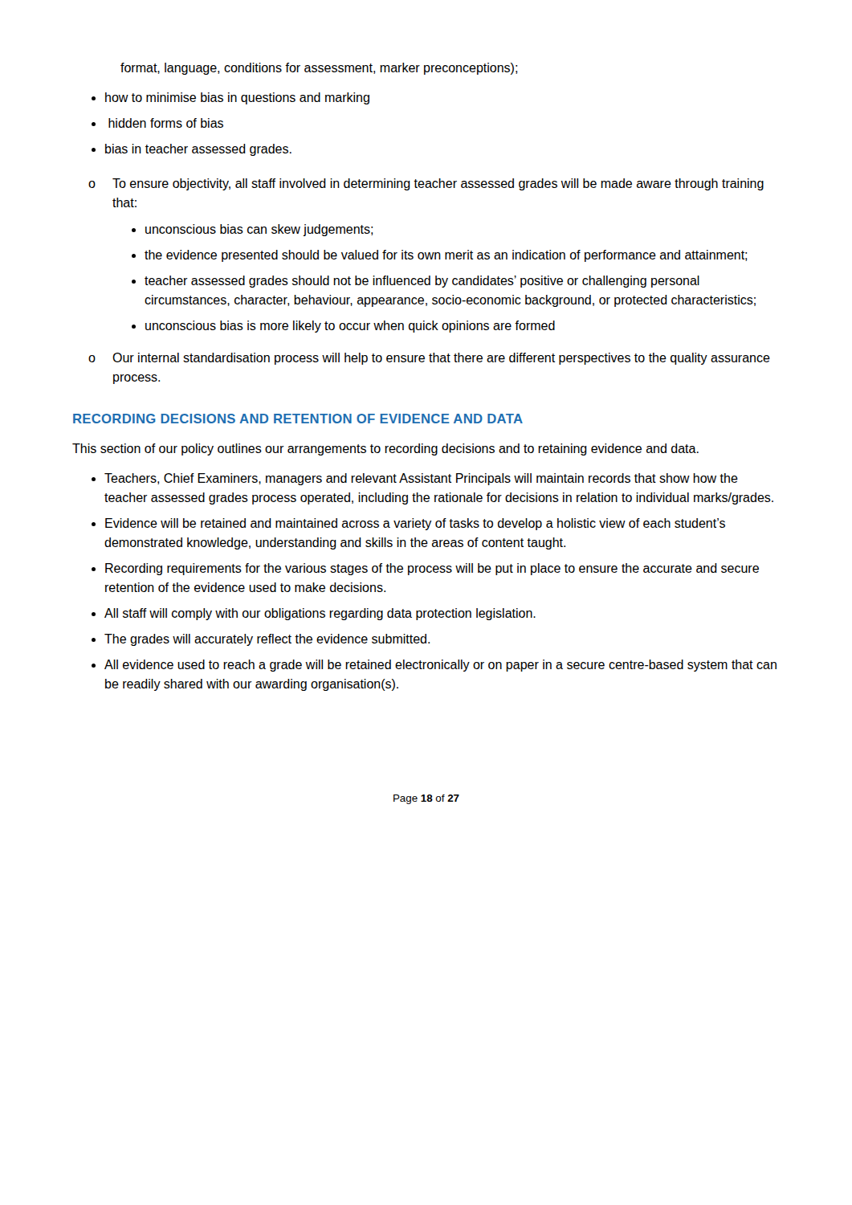format, language, conditions for assessment, marker preconceptions);
how to minimise bias in questions and marking
hidden forms of bias
bias in teacher assessed grades.
To ensure objectivity, all staff involved in determining teacher assessed grades will be made aware through training that:
unconscious bias can skew judgements;
the evidence presented should be valued for its own merit as an indication of performance and attainment;
teacher assessed grades should not be influenced by candidates’ positive or challenging personal circumstances, character, behaviour, appearance, socio-economic background, or protected characteristics;
unconscious bias is more likely to occur when quick opinions are formed
Our internal standardisation process will help to ensure that there are different perspectives to the quality assurance process.
RECORDING DECISIONS AND RETENTION OF EVIDENCE AND DATA
This section of our policy outlines our arrangements to recording decisions and to retaining evidence and data.
Teachers, Chief Examiners, managers and relevant Assistant Principals will maintain records that show how the teacher assessed grades process operated, including the rationale for decisions in relation to individual marks/grades.
Evidence will be retained and maintained across a variety of tasks to develop a holistic view of each student’s demonstrated knowledge, understanding and skills in the areas of content taught.
Recording requirements for the various stages of the process will be put in place to ensure the accurate and secure retention of the evidence used to make decisions.
All staff will comply with our obligations regarding data protection legislation.
The grades will accurately reflect the evidence submitted.
All evidence used to reach a grade will be retained electronically or on paper in a secure centre-based system that can be readily shared with our awarding organisation(s).
Page 18 of 27